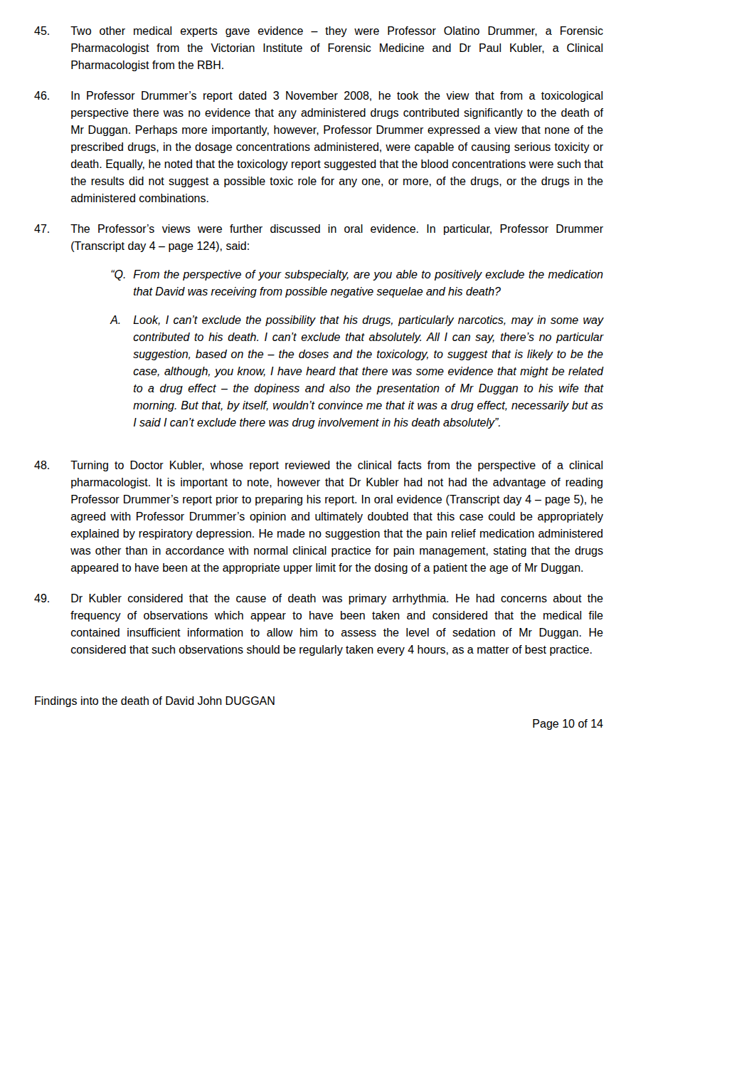45. Two other medical experts gave evidence – they were Professor Olatino Drummer, a Forensic Pharmacologist from the Victorian Institute of Forensic Medicine and Dr Paul Kubler, a Clinical Pharmacologist from the RBH.
46. In Professor Drummer’s report dated 3 November 2008, he took the view that from a toxicological perspective there was no evidence that any administered drugs contributed significantly to the death of Mr Duggan. Perhaps more importantly, however, Professor Drummer expressed a view that none of the prescribed drugs, in the dosage concentrations administered, were capable of causing serious toxicity or death. Equally, he noted that the toxicology report suggested that the blood concentrations were such that the results did not suggest a possible toxic role for any one, or more, of the drugs, or the drugs in the administered combinations.
47. The Professor’s views were further discussed in oral evidence. In particular, Professor Drummer (Transcript day 4 – page 124), said:
“Q. From the perspective of your subspecialty, are you able to positively exclude the medication that David was receiving from possible negative sequelae and his death?
A. Look, I can’t exclude the possibility that his drugs, particularly narcotics, may in some way contributed to his death. I can’t exclude that absolutely. All I can say, there’s no particular suggestion, based on the – the doses and the toxicology, to suggest that is likely to be the case, although, you know, I have heard that there was some evidence that might be related to a drug effect – the dopiness and also the presentation of Mr Duggan to his wife that morning. But that, by itself, wouldn’t convince me that it was a drug effect, necessarily but as I said I can’t exclude there was drug involvement in his death absolutely”.
48. Turning to Doctor Kubler, whose report reviewed the clinical facts from the perspective of a clinical pharmacologist. It is important to note, however that Dr Kubler had not had the advantage of reading Professor Drummer’s report prior to preparing his report. In oral evidence (Transcript day 4 – page 5), he agreed with Professor Drummer’s opinion and ultimately doubted that this case could be appropriately explained by respiratory depression. He made no suggestion that the pain relief medication administered was other than in accordance with normal clinical practice for pain management, stating that the drugs appeared to have been at the appropriate upper limit for the dosing of a patient the age of Mr Duggan.
49. Dr Kubler considered that the cause of death was primary arrhythmia. He had concerns about the frequency of observations which appear to have been taken and considered that the medical file contained insufficient information to allow him to assess the level of sedation of Mr Duggan. He considered that such observations should be regularly taken every 4 hours, as a matter of best practice.
Findings into the death of David John DUGGAN
Page 10 of 14